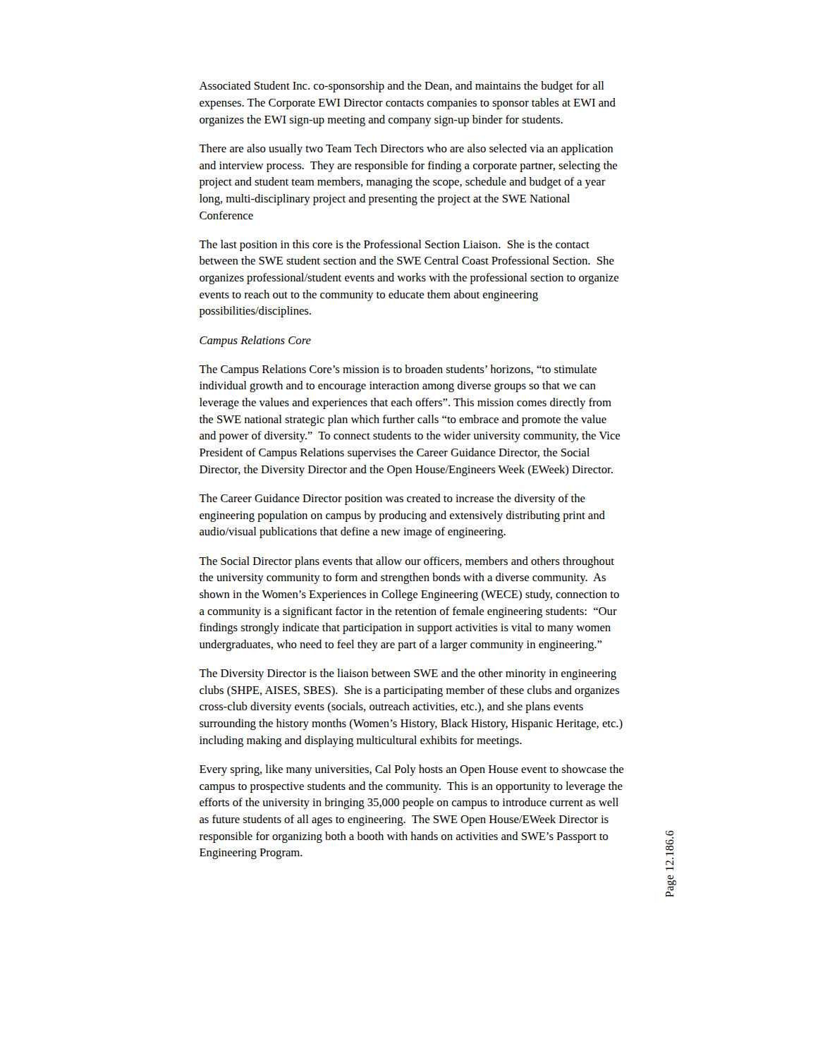Associated Student Inc. co-sponsorship and the Dean, and maintains the budget for all expenses. The Corporate EWI Director contacts companies to sponsor tables at EWI and organizes the EWI sign-up meeting and company sign-up binder for students.
There are also usually two Team Tech Directors who are also selected via an application and interview process. They are responsible for finding a corporate partner, selecting the project and student team members, managing the scope, schedule and budget of a year long, multi-disciplinary project and presenting the project at the SWE National Conference
The last position in this core is the Professional Section Liaison. She is the contact between the SWE student section and the SWE Central Coast Professional Section. She organizes professional/student events and works with the professional section to organize events to reach out to the community to educate them about engineering possibilities/disciplines.
Campus Relations Core
The Campus Relations Core’s mission is to broaden students’ horizons, “to stimulate individual growth and to encourage interaction among diverse groups so that we can leverage the values and experiences that each offers”. This mission comes directly from the SWE national strategic plan which further calls “to embrace and promote the value and power of diversity.” To connect students to the wider university community, the Vice President of Campus Relations supervises the Career Guidance Director, the Social Director, the Diversity Director and the Open House/Engineers Week (EWeek) Director.
The Career Guidance Director position was created to increase the diversity of the engineering population on campus by producing and extensively distributing print and audio/visual publications that define a new image of engineering.
The Social Director plans events that allow our officers, members and others throughout the university community to form and strengthen bonds with a diverse community. As shown in the Women’s Experiences in College Engineering (WECE) study, connection to a community is a significant factor in the retention of female engineering students: “Our findings strongly indicate that participation in support activities is vital to many women undergraduates, who need to feel they are part of a larger community in engineering.”
The Diversity Director is the liaison between SWE and the other minority in engineering clubs (SHPE, AISES, SBES). She is a participating member of these clubs and organizes cross-club diversity events (socials, outreach activities, etc.), and she plans events surrounding the history months (Women’s History, Black History, Hispanic Heritage, etc.) including making and displaying multicultural exhibits for meetings.
Every spring, like many universities, Cal Poly hosts an Open House event to showcase the campus to prospective students and the community. This is an opportunity to leverage the efforts of the university in bringing 35,000 people on campus to introduce current as well as future students of all ages to engineering. The SWE Open House/EWeek Director is responsible for organizing both a booth with hands on activities and SWE’s Passport to Engineering Program.
Page 12.186.6